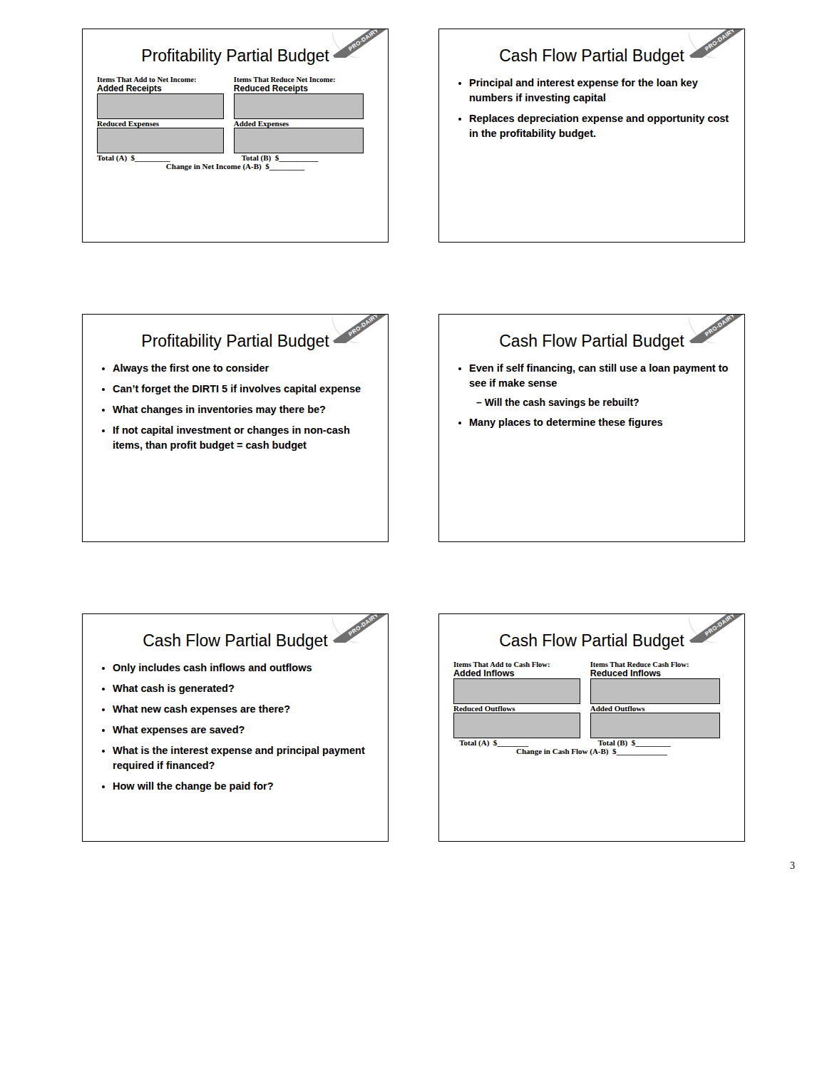PRO-DAIRY
Profitability Partial Budget
| Items That Add to Net Income: | Items That Reduce Net Income: |
| Added Receipts | Reduced Receipts |
| Reduced Expenses | Added Expenses |
| Total (A) $_________ | Total (B) $__________ |
| Change in Net Income (A-B) $_________ |
PRO-DAIRY
Cash Flow Partial Budget
Principal and interest expense for the loan key numbers if investing capital
Replaces depreciation expense and opportunity cost in the profitability budget.
PRO-DAIRY
Profitability Partial Budget
Always the first one to consider
Can’t forget the DIRTI 5 if involves capital expense
What changes in inventories may there be?
If not capital investment or changes in non-cash items, than profit budget = cash budget
PRO-DAIRY
Cash Flow Partial Budget
Even if self financing, can still use a loan payment to see if make sense
Will the cash savings be rebuilt?
Many places to determine these figures
PRO-DAIRY
Cash Flow Partial Budget
Only includes cash inflows and outflows
What cash is generated?
What new cash expenses are there?
What expenses are saved?
What is the interest expense and principal payment required if financed?
How will the change be paid for?
PRO-DAIRY
Cash Flow Partial Budget
| Items That Add to Cash Flow: | Items That Reduce Cash Flow: |
| Added Inflows | Reduced Inflows |
| Reduced Outflows | Added Outflows |
| Total (A) $________ | Total (B) $_________ |
| Change in Cash Flow (A-B) $_____________ |
3